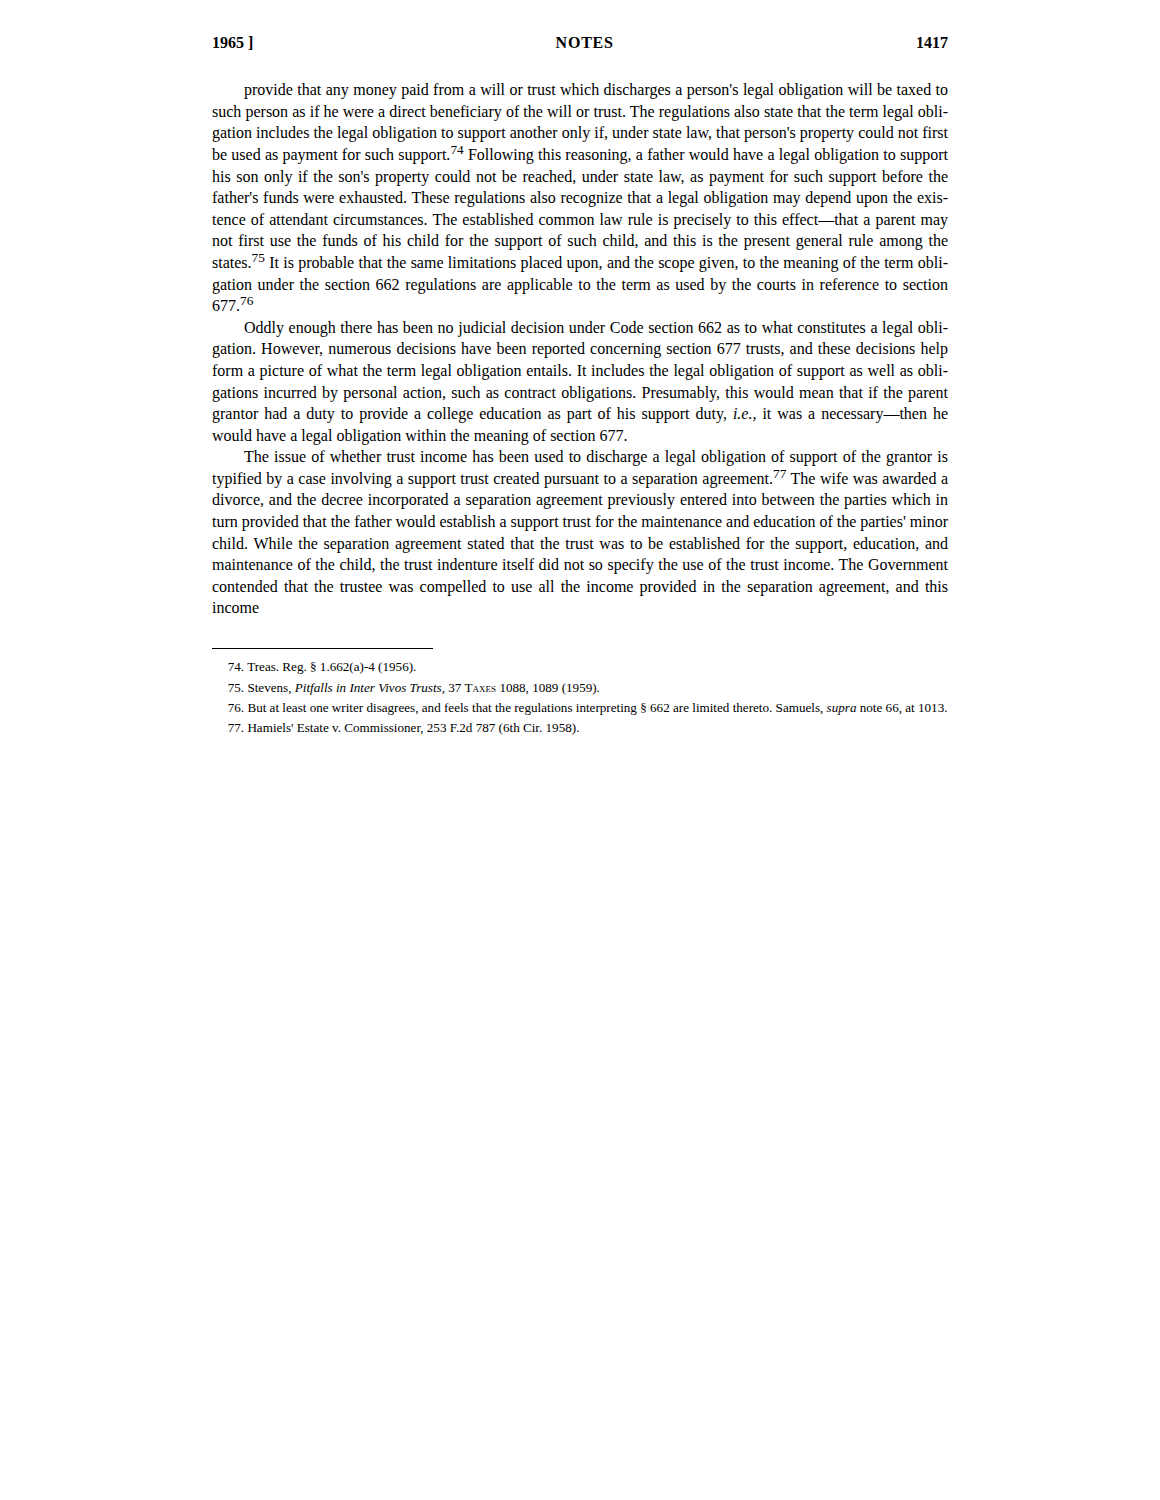1965 ] NOTES 1417
provide that any money paid from a will or trust which discharges a person's legal obligation will be taxed to such person as if he were a direct beneficiary of the will or trust. The regulations also state that the term legal obligation includes the legal obligation to support another only if, under state law, that person's property could not first be used as payment for such support.74 Following this reasoning, a father would have a legal obligation to support his son only if the son's property could not be reached, under state law, as payment for such support before the father's funds were exhausted. These regulations also recognize that a legal obligation may depend upon the existence of attendant circumstances. The established common law rule is precisely to this effect—that a parent may not first use the funds of his child for the support of such child, and this is the present general rule among the states.75 It is probable that the same limitations placed upon, and the scope given, to the meaning of the term obligation under the section 662 regulations are applicable to the term as used by the courts in reference to section 677.76
Oddly enough there has been no judicial decision under Code section 662 as to what constitutes a legal obligation. However, numerous decisions have been reported concerning section 677 trusts, and these decisions help form a picture of what the term legal obligation entails. It includes the legal obligation of support as well as obligations incurred by personal action, such as contract obligations. Presumably, this would mean that if the parent grantor had a duty to provide a college education as part of his support duty, i.e., it was a necessary—then he would have a legal obligation within the meaning of section 677.
The issue of whether trust income has been used to discharge a legal obligation of support of the grantor is typified by a case involving a support trust created pursuant to a separation agreement.77 The wife was awarded a divorce, and the decree incorporated a separation agreement previously entered into between the parties which in turn provided that the father would establish a support trust for the maintenance and education of the parties' minor child. While the separation agreement stated that the trust was to be established for the support, education, and maintenance of the child, the trust indenture itself did not so specify the use of the trust income. The Government contended that the trustee was compelled to use all the income provided in the separation agreement, and this income
74. Treas. Reg. § 1.662(a)-4 (1956).
75. Stevens, Pitfalls in Inter Vivos Trusts, 37 Taxes 1088, 1089 (1959).
76. But at least one writer disagrees, and feels that the regulations interpreting § 662 are limited thereto. Samuels, supra note 66, at 1013.
77. Hamiels' Estate v. Commissioner, 253 F.2d 787 (6th Cir. 1958).